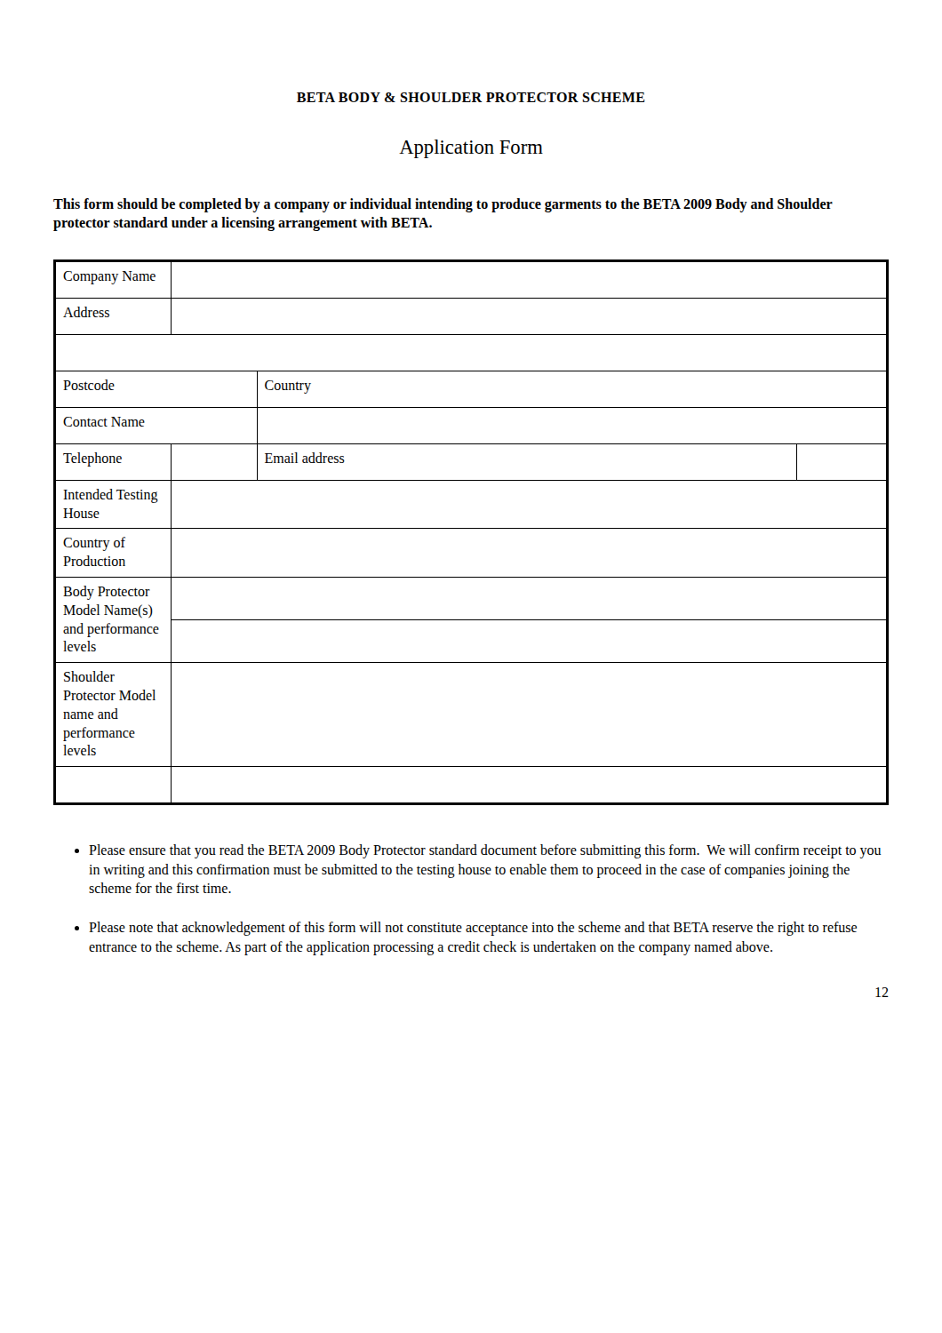BETA BODY & SHOULDER PROTECTOR SCHEME
Application Form
This form should be completed by a company or individual intending to produce garments to the BETA 2009 Body and Shoulder protector standard under a licensing arrangement with BETA.
| Company Name | |
| Address | |
| Postcode | Country |
| Contact Name | |
| Telephone | | Email address | |
| Intended Testing House | |
| Country of Production | |
| Body Protector Model Name(s) and performance levels | |
| Shoulder Protector Model name and performance levels | |
Please ensure that you read the BETA 2009 Body Protector standard document before submitting this form. We will confirm receipt to you in writing and this confirmation must be submitted to the testing house to enable them to proceed in the case of companies joining the scheme for the first time.
Please note that acknowledgement of this form will not constitute acceptance into the scheme and that BETA reserve the right to refuse entrance to the scheme. As part of the application processing a credit check is undertaken on the company named above.
12